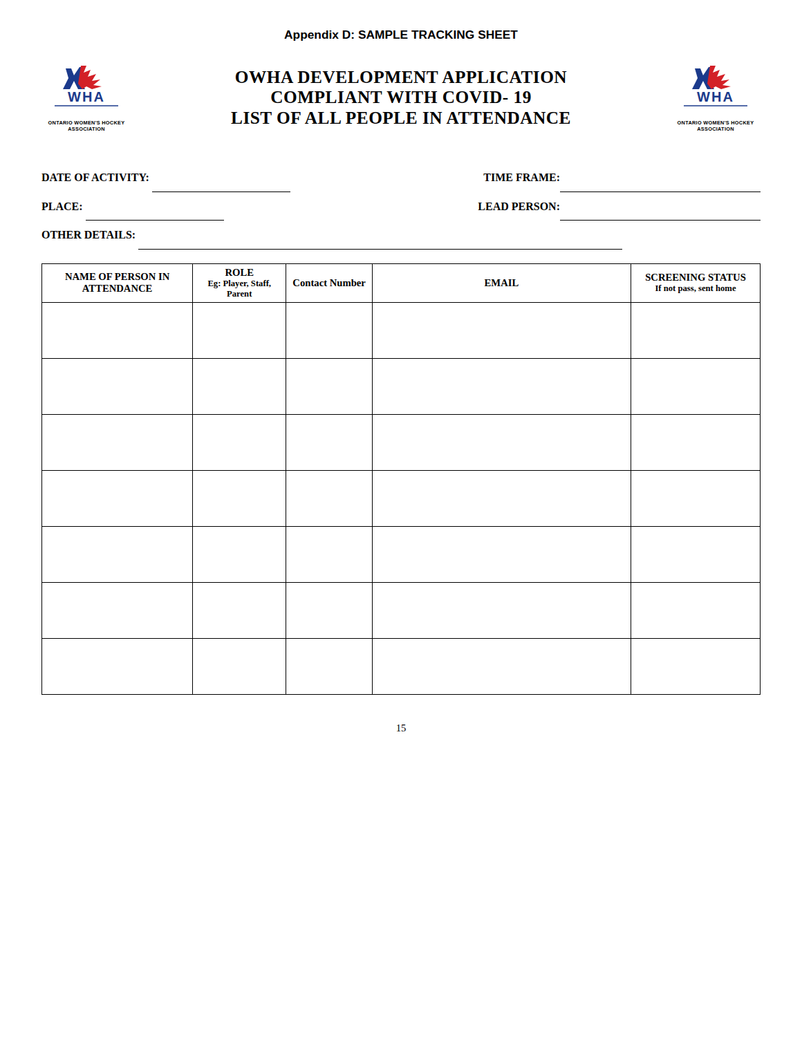Appendix D: SAMPLE TRACKING SHEET
WHA
ONTARIO WOMEN'S HOCKEY
ASSOCIATION
OWHA DEVELOPMENT APPLICATION
COMPLIANT WITH COVID- 19
LIST OF ALL PEOPLE IN ATTENDANCE
WHA
ONTARIO WOMEN'S HOCKEY
ASSOCIATION
DATE OF ACTIVITY:
TIME FRAME:
PLACE:
LEAD PERSON:
OTHER DETAILS:
| NAME OF PERSON IN ATTENDANCE | ROLE Eg: Player, Staff, Parent | Contact Number | EMAIL | SCREENING STATUS If not pass, sent home |
| --- | --- | --- | --- | --- |
15